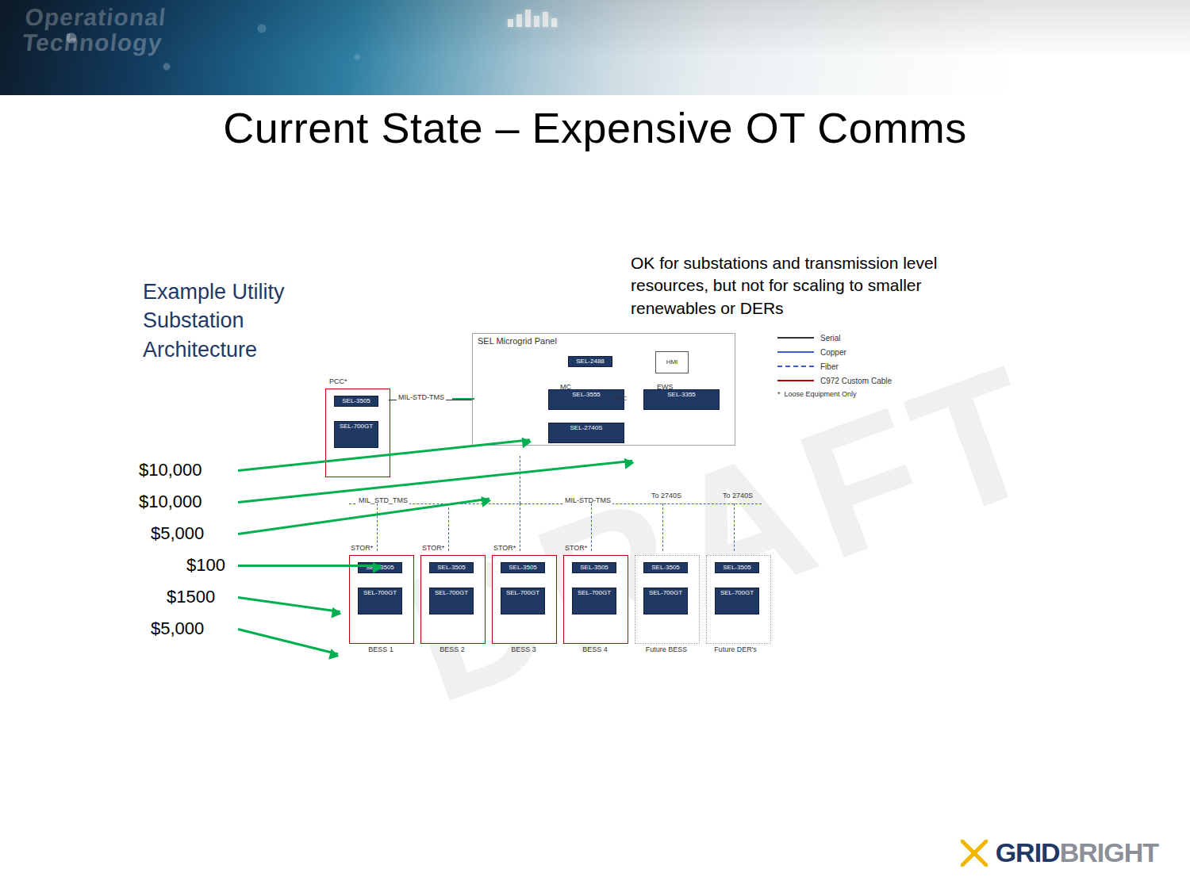Operational Technology
Current State – Expensive OT Comms
Example Utility
Substation
Architecture
OK for substations and transmission level resources, but not for scaling to smaller renewables or DERs
DRAFT
Serial
Copper
Fiber
C972 Custom Cable
* Loose Equipment Only
SEL Microgrid Panel
SEL-2488
HMI
SEL-3555
SEL-3355
MC
EWS
RTAC
SEL-2740S
SEL-3505
SEL-700GT
PCC*
MIL-STD-TMS
MIL_STD_TMS
MIL-STD-TMS
To 2740S
To 2740S
SEL-3505
SEL-700GT
STOR*
BESS 1
SEL-3505
SEL-700GT
STOR*
BESS 2
SEL-3505
SEL-700GT
STOR*
BESS 3
SEL-3505
SEL-700GT
STOR*
BESS 4
SEL-3505
SEL-700GT
Future BESS
SEL-3505
SEL-700GT
Future DER's
$10,000
$10,000
$5,000
$100
$1500
$5,000
GRID BRIGHT